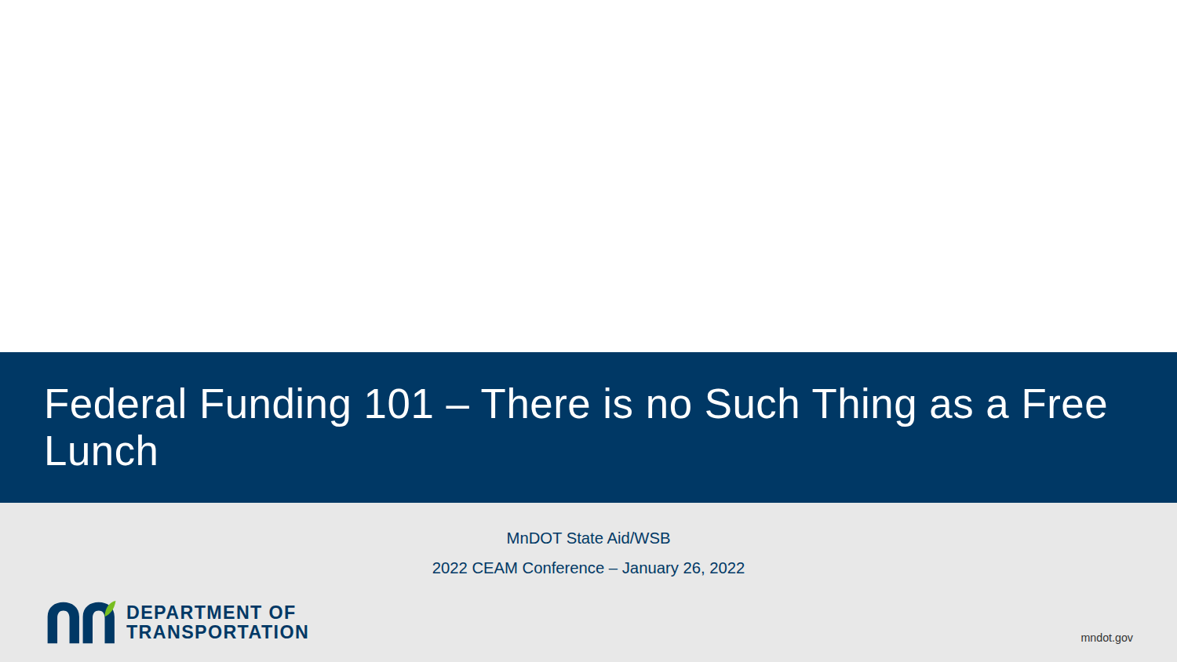Federal Funding 101 – There is no Such Thing as a Free Lunch
MnDOT State Aid/WSB
2022 CEAM Conference – January 26, 2022
Department of
Transportation
mndot.gov